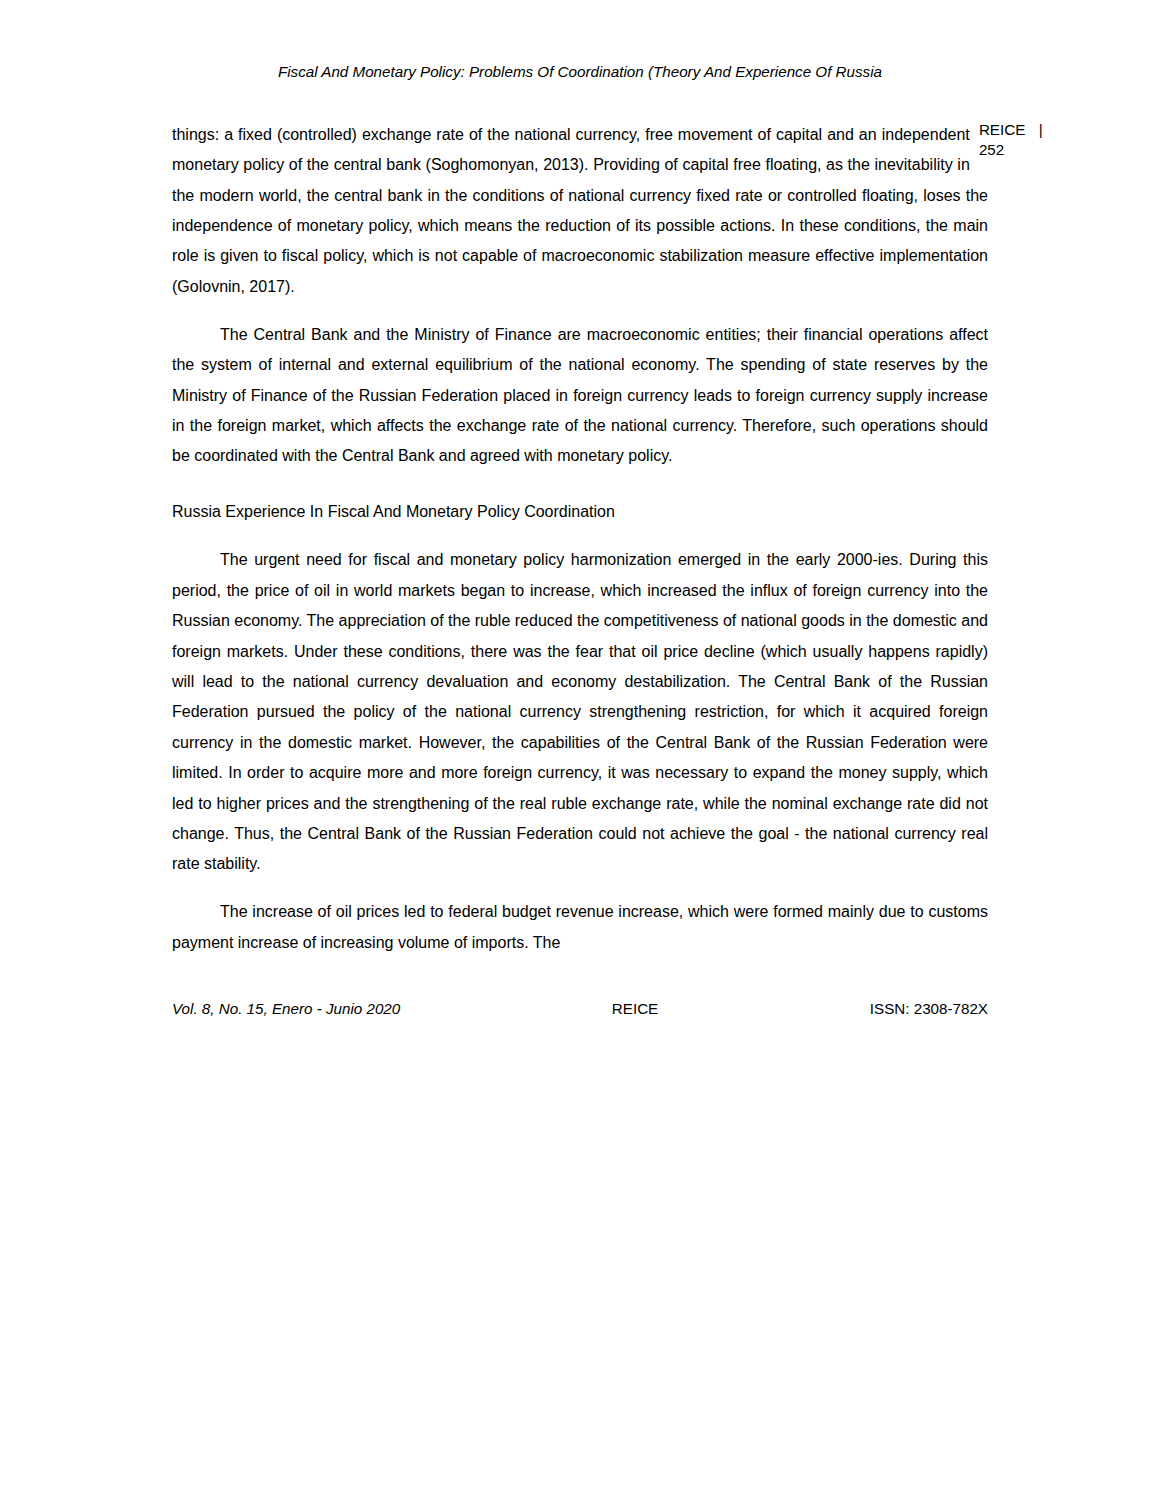Fiscal And Monetary Policy: Problems Of Coordination (Theory And Experience Of Russia
|REICE
252
things: a fixed (controlled) exchange rate of the national currency, free movement of capital and an independent monetary policy of the central bank (Soghomonyan, 2013). Providing of capital free floating, as the inevitability in the modern world, the central bank in the conditions of national currency fixed rate or controlled floating, loses the independence of monetary policy, which means the reduction of its possible actions. In these conditions, the main role is given to fiscal policy, which is not capable of macroeconomic stabilization measure effective implementation (Golovnin, 2017).
The Central Bank and the Ministry of Finance are macroeconomic entities; their financial operations affect the system of internal and external equilibrium of the national economy. The spending of state reserves by the Ministry of Finance of the Russian Federation placed in foreign currency leads to foreign currency supply increase in the foreign market, which affects the exchange rate of the national currency. Therefore, such operations should be coordinated with the Central Bank and agreed with monetary policy.
Russia Experience In Fiscal And Monetary Policy Coordination
The urgent need for fiscal and monetary policy harmonization emerged in the early 2000-ies. During this period, the price of oil in world markets began to increase, which increased the influx of foreign currency into the Russian economy. The appreciation of the ruble reduced the competitiveness of national goods in the domestic and foreign markets. Under these conditions, there was the fear that oil price decline (which usually happens rapidly) will lead to the national currency devaluation and economy destabilization. The Central Bank of the Russian Federation pursued the policy of the national currency strengthening restriction, for which it acquired foreign currency in the domestic market. However, the capabilities of the Central Bank of the Russian Federation were limited. In order to acquire more and more foreign currency, it was necessary to expand the money supply, which led to higher prices and the strengthening of the real ruble exchange rate, while the nominal exchange rate did not change. Thus, the Central Bank of the Russian Federation could not achieve the goal - the national currency real rate stability.
The increase of oil prices led to federal budget revenue increase, which were formed mainly due to customs payment increase of increasing volume of imports. The
Vol. 8, No. 15, Enero - Junio 2020 REICE ISSN: 2308-782X